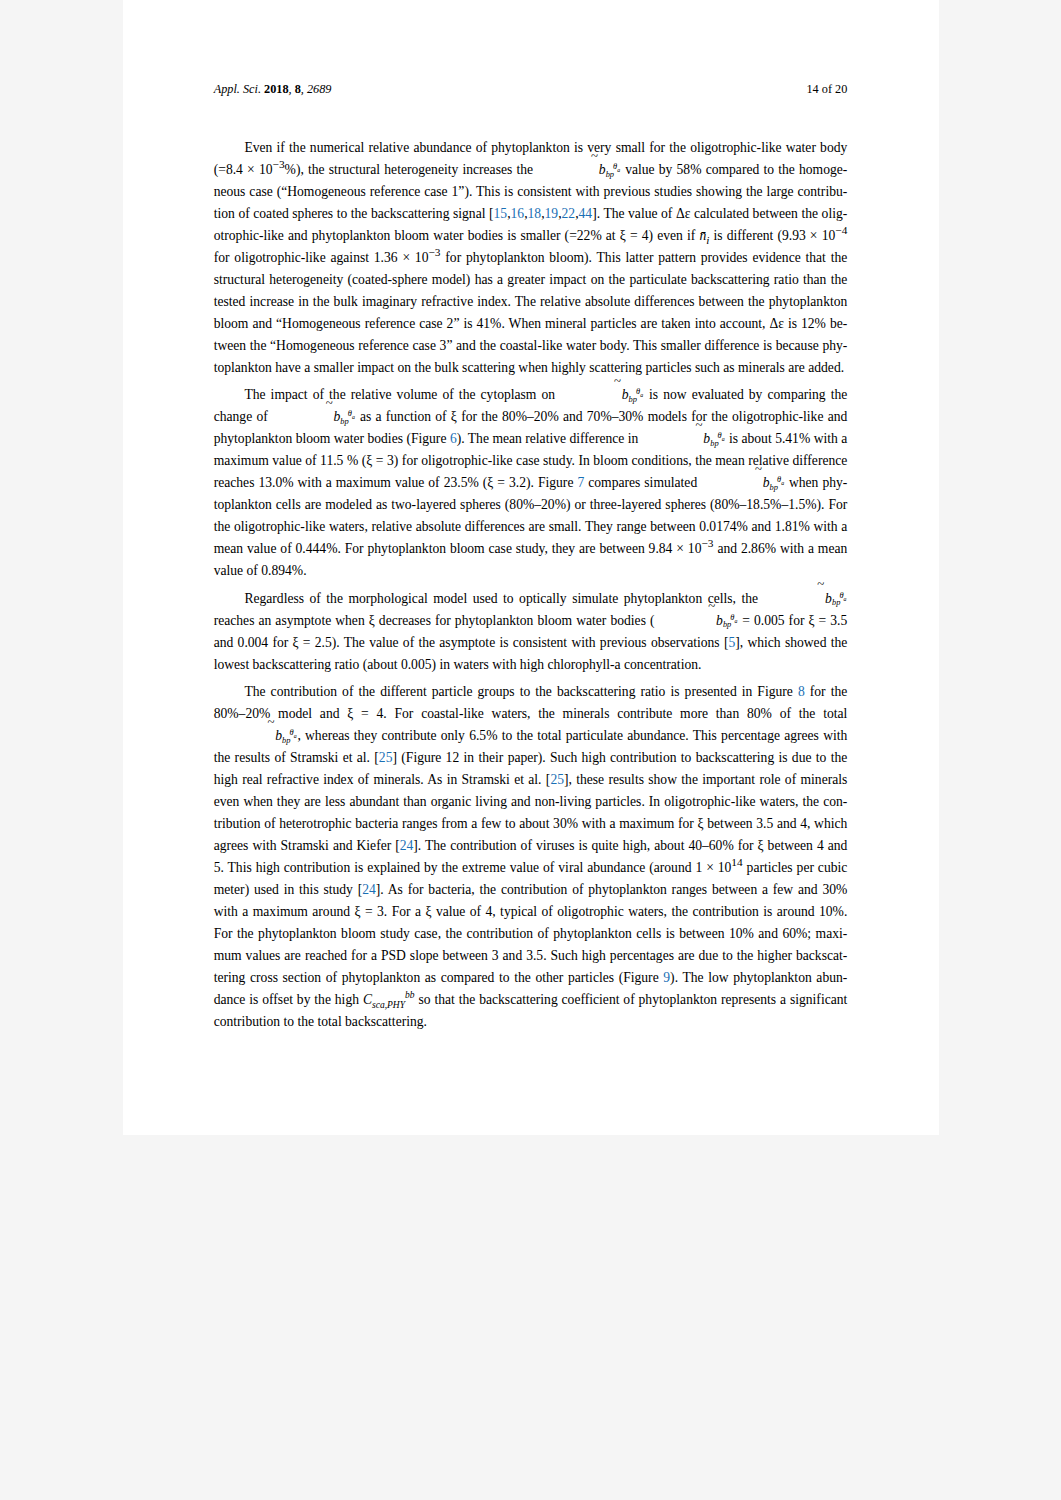Appl. Sci. 2018, 8, 2689
14 of 20
Even if the numerical relative abundance of phytoplankton is very small for the oligotrophic-like water body (=8.4 × 10−3%), the structural heterogeneity increases the ~bbp θa value by 58% compared to the homogeneous case (“Homogeneous reference case 1”). This is consistent with previous studies showing the large contribution of coated spheres to the backscattering signal [15,16,18,19,22,44]. The value of Δε calculated between the oligotrophic-like and phytoplankton bloom water bodies is smaller (=22% at ξ = 4) even if n̄i is different (9.93 × 10−4 for oligotrophic-like against 1.36 × 10−3 for phytoplankton bloom). This latter pattern provides evidence that the structural heterogeneity (coated-sphere model) has a greater impact on the particulate backscattering ratio than the tested increase in the bulk imaginary refractive index. The relative absolute differences between the phytoplankton bloom and “Homogeneous reference case 2” is 41%. When mineral particles are taken into account, Δε is 12% between the “Homogeneous reference case 3” and the coastal-like water body. This smaller difference is because phytoplankton have a smaller impact on the bulk scattering when highly scattering particles such as minerals are added.
The impact of the relative volume of the cytoplasm on ~bbp θa is now evaluated by comparing the change of ~bbp θa as a function of ξ for the 80%–20% and 70%–30% models for the oligotrophic-like and phytoplankton bloom water bodies (Figure 6). The mean relative difference in ~bbp θa is about 5.41% with a maximum value of 11.5 % (ξ = 3) for oligotrophic-like case study. In bloom conditions, the mean relative difference reaches 13.0% with a maximum value of 23.5% (ξ = 3.2). Figure 7 compares simulated ~bbp θa when phytoplankton cells are modeled as two-layered spheres (80%–20%) or three-layered spheres (80%–18.5%–1.5%). For the oligotrophic-like waters, relative absolute differences are small. They range between 0.0174% and 1.81% with a mean value of 0.444%. For phytoplankton bloom case study, they are between 9.84 × 10−3 and 2.86% with a mean value of 0.894%.
Regardless of the morphological model used to optically simulate phytoplankton cells, the ~bbp θa reaches an asymptote when ξ decreases for phytoplankton bloom water bodies (~bbp θa = 0.005 for ξ = 3.5 and 0.004 for ξ = 2.5). The value of the asymptote is consistent with previous observations [5], which showed the lowest backscattering ratio (about 0.005) in waters with high chlorophyll-a concentration.
The contribution of the different particle groups to the backscattering ratio is presented in Figure 8 for the 80%–20% model and ξ = 4. For coastal-like waters, the minerals contribute more than 80% of the total ~bbp θa, whereas they contribute only 6.5% to the total particulate abundance. This percentage agrees with the results of Stramski et al. [25] (Figure 12 in their paper). Such high contribution to backscattering is due to the high real refractive index of minerals. As in Stramski et al. [25], these results show the important role of minerals even when they are less abundant than organic living and non-living particles. In oligotrophic-like waters, the contribution of heterotrophic bacteria ranges from a few to about 30% with a maximum for ξ between 3.5 and 4, which agrees with Stramski and Kiefer [24]. The contribution of viruses is quite high, about 40–60% for ξ between 4 and 5. This high contribution is explained by the extreme value of viral abundance (around 1 × 1014 particles per cubic meter) used in this study [24]. As for bacteria, the contribution of phytoplankton ranges between a few and 30% with a maximum around ξ = 3. For a ξ value of 4, typical of oligotrophic waters, the contribution is around 10%. For the phytoplankton bloom study case, the contribution of phytoplankton cells is between 10% and 60%; maximum values are reached for a PSD slope between 3 and 3.5. Such high percentages are due to the higher backscattering cross section of phytoplankton as compared to the other particles (Figure 9). The low phytoplankton abundance is offset by the high Csca,PHYbb so that the backscattering coefficient of phytoplankton represents a significant contribution to the total backscattering.